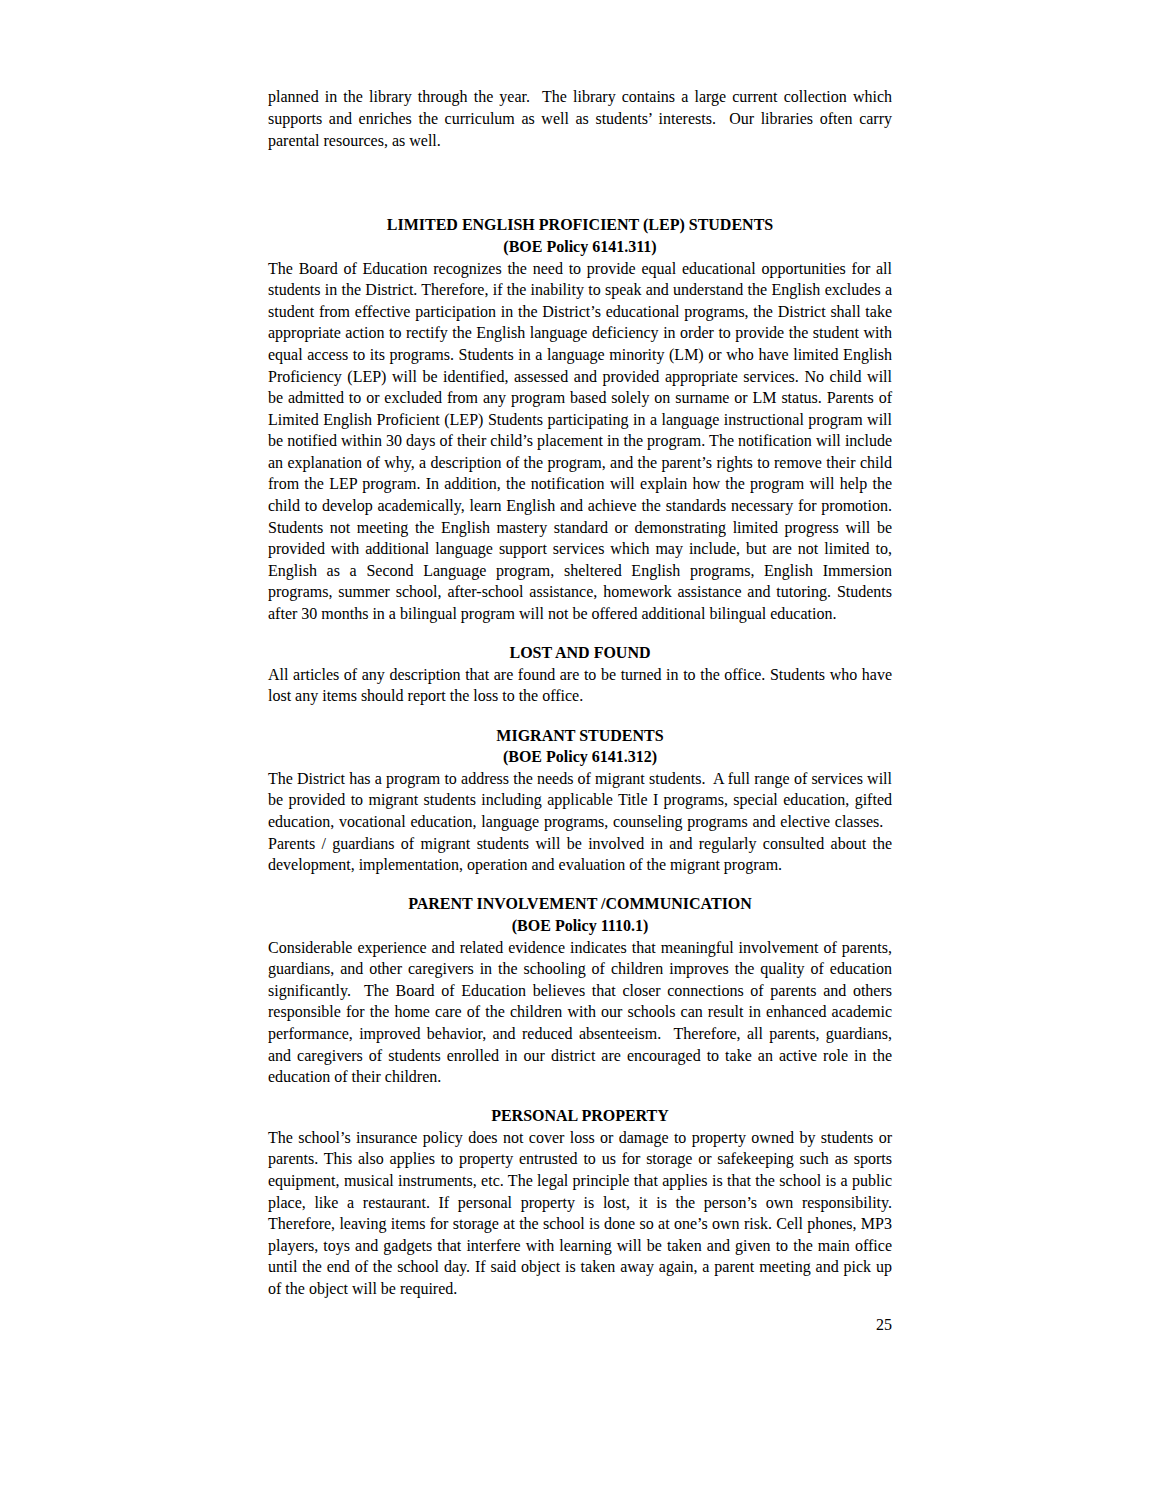planned in the library through the year. The library contains a large current collection which supports and enriches the curriculum as well as students’ interests. Our libraries often carry parental resources, as well.
Limited English Proficient (LEP) Students
(BOE Policy 6141.311)
The Board of Education recognizes the need to provide equal educational opportunities for all students in the District. Therefore, if the inability to speak and understand the English excludes a student from effective participation in the District’s educational programs, the District shall take appropriate action to rectify the English language deficiency in order to provide the student with equal access to its programs. Students in a language minority (LM) or who have limited English Proficiency (LEP) will be identified, assessed and provided appropriate services. No child will be admitted to or excluded from any program based solely on surname or LM status. Parents of Limited English Proficient (LEP) Students participating in a language instructional program will be notified within 30 days of their child’s placement in the program. The notification will include an explanation of why, a description of the program, and the parent’s rights to remove their child from the LEP program. In addition, the notification will explain how the program will help the child to develop academically, learn English and achieve the standards necessary for promotion. Students not meeting the English mastery standard or demonstrating limited progress will be provided with additional language support services which may include, but are not limited to, English as a Second Language program, sheltered English programs, English Immersion programs, summer school, after-school assistance, homework assistance and tutoring. Students after 30 months in a bilingual program will not be offered additional bilingual education.
Lost and Found
All articles of any description that are found are to be turned in to the office. Students who have lost any items should report the loss to the office.
Migrant Students
(BOE Policy 6141.312)
The District has a program to address the needs of migrant students. A full range of services will be provided to migrant students including applicable Title I programs, special education, gifted education, vocational education, language programs, counseling programs and elective classes. Parents / guardians of migrant students will be involved in and regularly consulted about the development, implementation, operation and evaluation of the migrant program.
Parent Involvement /Communication
(BOE Policy 1110.1)
Considerable experience and related evidence indicates that meaningful involvement of parents, guardians, and other caregivers in the schooling of children improves the quality of education significantly. The Board of Education believes that closer connections of parents and others responsible for the home care of the children with our schools can result in enhanced academic performance, improved behavior, and reduced absenteeism. Therefore, all parents, guardians, and caregivers of students enrolled in our district are encouraged to take an active role in the education of their children.
Personal Property
The school’s insurance policy does not cover loss or damage to property owned by students or parents. This also applies to property entrusted to us for storage or safekeeping such as sports equipment, musical instruments, etc. The legal principle that applies is that the school is a public place, like a restaurant. If personal property is lost, it is the person’s own responsibility. Therefore, leaving items for storage at the school is done so at one’s own risk. Cell phones, MP3 players, toys and gadgets that interfere with learning will be taken and given to the main office until the end of the school day. If said object is taken away again, a parent meeting and pick up of the object will be required.
25